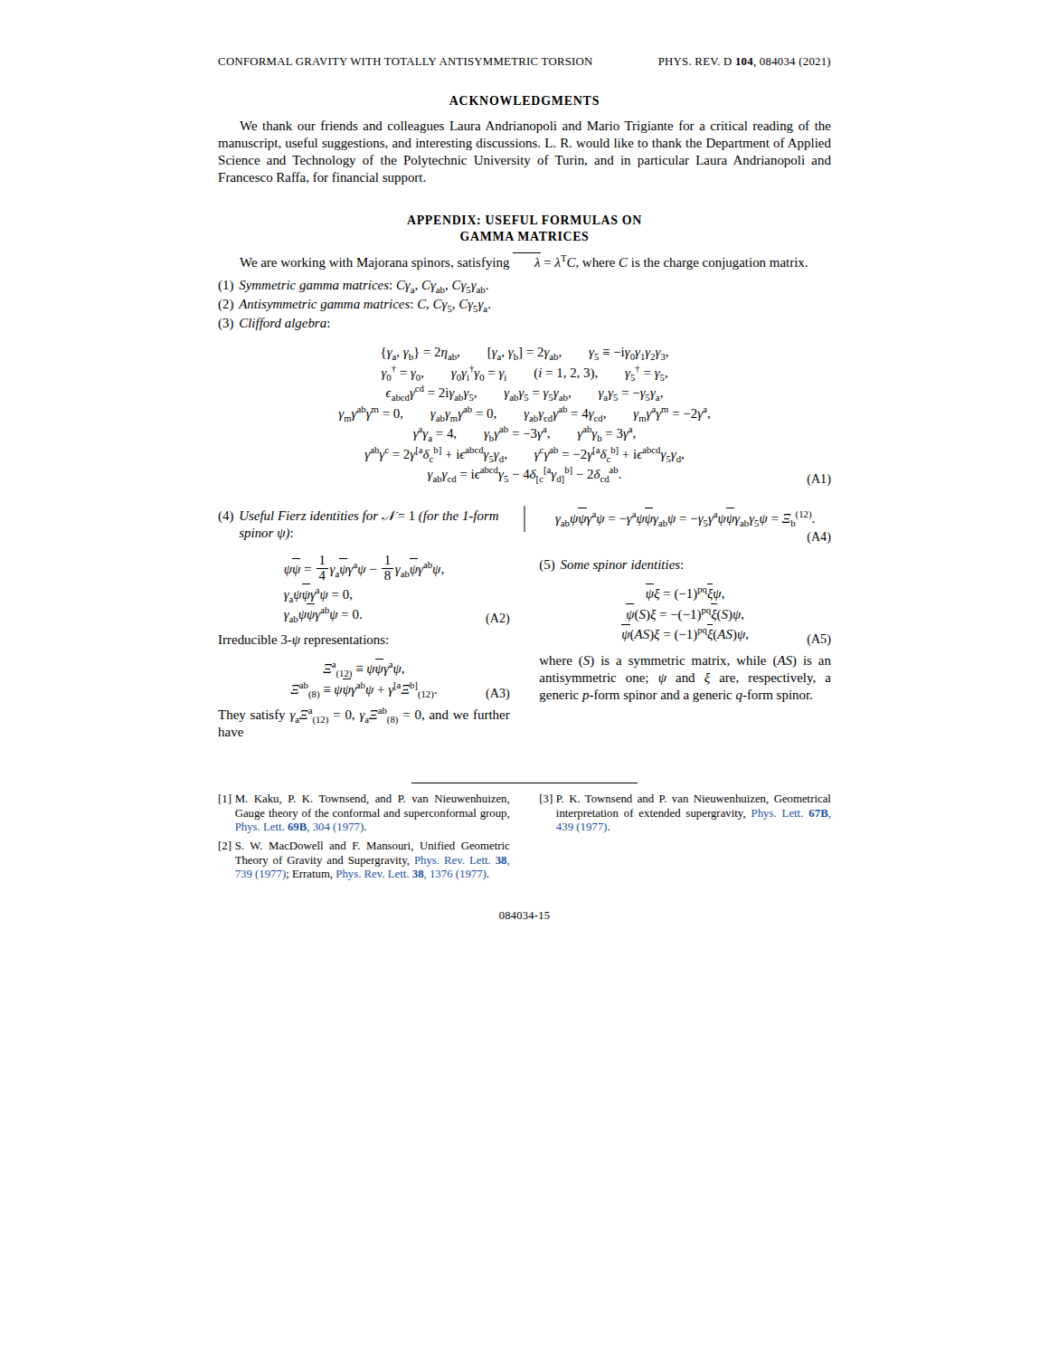Conformal gravity with totally antisymmetric torsion
Phys. Rev. D 104, 084034 (2021)
Acknowledgments
We thank our friends and colleagues Laura Andrianopoli and Mario Trigiante for a critical reading of the manuscript, useful suggestions, and interesting discussions. L. R. would like to thank the Department of Applied Science and Technology of the Polytechnic University of Turin, and in particular Laura Andrianopoli and Francesco Raffa, for financial support.
Appendix: Useful Formulas on
Gamma Matrices
We are working with Majorana spinors, satisfying λ = λTC, where C is the charge conjugation matrix.
(1) Symmetric gamma matrices: Cγa, Cγab, Cγ5γab.
(2) Antisymmetric gamma matrices: C, Cγ5, Cγ5γa.
(3) Clifford algebra:
{γa, γb} = 2ηab, [γa, γb] = 2γab, γ5 ≡ −iγ0γ1γ2γ3,
γ0† = γ0, γ0γi†γ0 = γi (i = 1, 2, 3), γ5† = γ5,
ϵabcdγcd = 2iγabγ5, γabγ5 = γ5γab, γaγ5 = −γ5γa,
γmγabγm = 0, γabγmγab = 0, γabγcdγab = 4γcd, γmγaγm = −2γa,
γaγa = 4, γbγab = −3γa, γabγb = 3γa,
γabγc = 2γ[aδcb] + iϵabcdγ5γd, γcγab = −2γ[aδcb] + iϵabcdγ5γd,
γabγcd = iϵabcdγ5 − 4δ[c[aγd]b] − 2δcdab.
(A1)
(4) Useful Fierz identities for 𝒩 = 1 (for the 1-form spinor ψ):
ψ ψ = 14 γa ψγaψ − 18 γab ψγabψ,
γaψ ψγaψ = 0,
γabψ ψγabψ = 0.
(A2)
Irreducible 3-ψ representations:
Ξa(12) ≡ ψ ψγaψ,
Ξab(8) ≡ ψ ψγabψ + γ[aΞb](12).
(A3)
They satisfy γaΞa(12) = 0, γaΞab(8) = 0, and we further have
γabψ ψγaψ = −γaψ ψγabψ = −γ5γaψ ψγabγ5ψ = Ξb(12).
(A4)
(5) Some spinor identities:
ψξ = (−1)pq ξψ,
ψ(S)ξ = −(−1)pq ξ(S)ψ,
ψ(AS)ξ = (−1)pq ξ(AS)ψ,
(A5)
where (S) is a symmetric matrix, while (AS) is an antisymmetric one; ψ and ξ are, respectively, a generic p-form spinor and a generic q-form spinor.
[1] M. Kaku, P. K. Townsend, and P. van Nieuwenhuizen, Gauge theory of the conformal and superconformal group, Phys. Lett. 69B, 304 (1977).
[2] S. W. MacDowell and F. Mansouri, Unified Geometric Theory of Gravity and Supergravity, Phys. Rev. Lett. 38, 739 (1977); Erratum, Phys. Rev. Lett. 38, 1376 (1977).
[3] P. K. Townsend and P. van Nieuwenhuizen, Geometrical interpretation of extended supergravity, Phys. Lett. 67B, 439 (1977).
084034-15